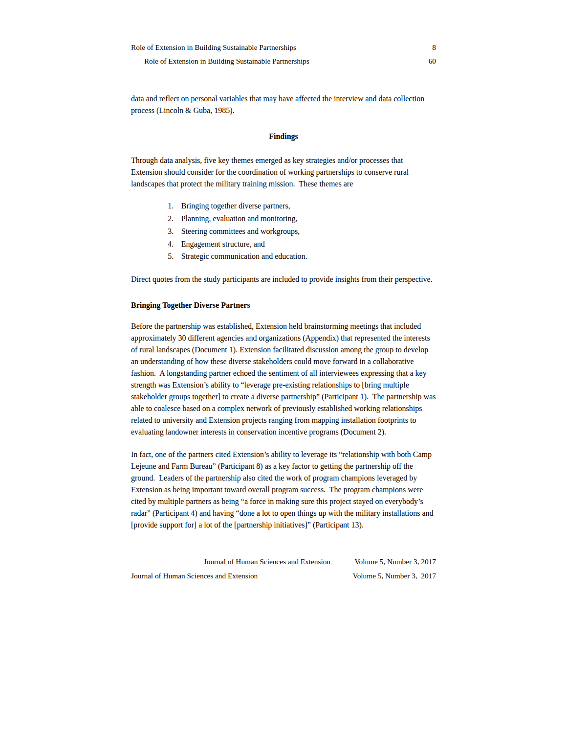Role of Extension in Building Sustainable Partnerships 8
Role of Extension in Building Sustainable Partnerships 60
data and reflect on personal variables that may have affected the interview and data collection process (Lincoln & Guba, 1985).
Findings
Through data analysis, five key themes emerged as key strategies and/or processes that Extension should consider for the coordination of working partnerships to conserve rural landscapes that protect the military training mission. These themes are
Bringing together diverse partners,
Planning, evaluation and monitoring,
Steering committees and workgroups,
Engagement structure, and
Strategic communication and education.
Direct quotes from the study participants are included to provide insights from their perspective.
Bringing Together Diverse Partners
Before the partnership was established, Extension held brainstorming meetings that included approximately 30 different agencies and organizations (Appendix) that represented the interests of rural landscapes (Document 1). Extension facilitated discussion among the group to develop an understanding of how these diverse stakeholders could move forward in a collaborative fashion. A longstanding partner echoed the sentiment of all interviewees expressing that a key strength was Extension’s ability to “leverage pre-existing relationships to [bring multiple stakeholder groups together] to create a diverse partnership” (Participant 1). The partnership was able to coalesce based on a complex network of previously established working relationships related to university and Extension projects ranging from mapping installation footprints to evaluating landowner interests in conservation incentive programs (Document 2).
In fact, one of the partners cited Extension’s ability to leverage its “relationship with both Camp Lejeune and Farm Bureau” (Participant 8) as a key factor to getting the partnership off the ground. Leaders of the partnership also cited the work of program champions leveraged by Extension as being important toward overall program success. The program champions were cited by multiple partners as being “a force in making sure this project stayed on everybody’s radar” (Participant 4) and having “done a lot to open things up with the military installations and [provide support for] a lot of the [partnership initiatives]” (Participant 13).
Journal of Human Sciences and Extension Volume 5, Number 3, 2017
Journal of Human Sciences and Extension Volume 5, Number 3, 2017